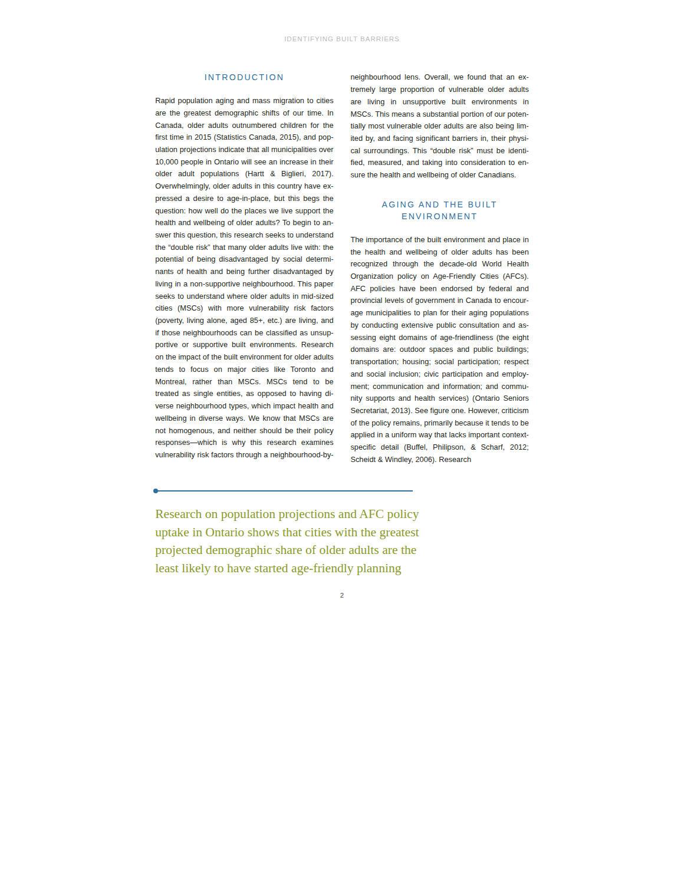Identifying Built Barriers
Introduction
Rapid population aging and mass migration to cities are the greatest demographic shifts of our time. In Canada, older adults outnumbered children for the first time in 2015 (Statistics Canada, 2015), and population projections indicate that all municipalities over 10,000 people in Ontario will see an increase in their older adult populations (Hartt & Biglieri, 2017). Overwhelmingly, older adults in this country have expressed a desire to age-in-place, but this begs the question: how well do the places we live support the health and wellbeing of older adults? To begin to answer this question, this research seeks to understand the “double risk” that many older adults live with: the potential of being disadvantaged by social determinants of health and being further disadvantaged by living in a non-supportive neighbourhood. This paper seeks to understand where older adults in mid-sized cities (MSCs) with more vulnerability risk factors (poverty, living alone, aged 85+, etc.) are living, and if those neighbourhoods can be classified as unsupportive or supportive built environments. Research on the impact of the built environment for older adults tends to focus on major cities like Toronto and Montreal, rather than MSCs. MSCs tend to be treated as single entities, as opposed to having diverse neighbourhood types, which impact health and wellbeing in diverse ways. We know that MSCs are not homogenous, and neither should be their policy responses—which is why this research examines vulnerability risk factors through a neighbourhood-by-neighbourhood lens. Overall, we found that an extremely large proportion of vulnerable older adults are living in unsupportive built environments in MSCs. This means a substantial portion of our potentially most vulnerable older adults are also being limited by, and facing significant barriers in, their physical surroundings. This “double risk” must be identified, measured, and taking into consideration to ensure the health and wellbeing of older Canadians.
Aging and the Built Environment
The importance of the built environment and place in the health and wellbeing of older adults has been recognized through the decade-old World Health Organization policy on Age-Friendly Cities (AFCs). AFC policies have been endorsed by federal and provincial levels of government in Canada to encourage municipalities to plan for their aging populations by conducting extensive public consultation and assessing eight domains of age-friendliness (the eight domains are: outdoor spaces and public buildings; transportation; housing; social participation; respect and social inclusion; civic participation and employment; communication and information; and community supports and health services) (Ontario Seniors Secretariat, 2013). See figure one. However, criticism of the policy remains, primarily because it tends to be applied in a uniform way that lacks important context-specific detail (Buffel, Philipson, & Scharf, 2012; Scheidt & Windley, 2006). Research
Research on population projections and AFC policy uptake in Ontario shows that cities with the greatest projected demographic share of older adults are the least likely to have started age-friendly planning
2